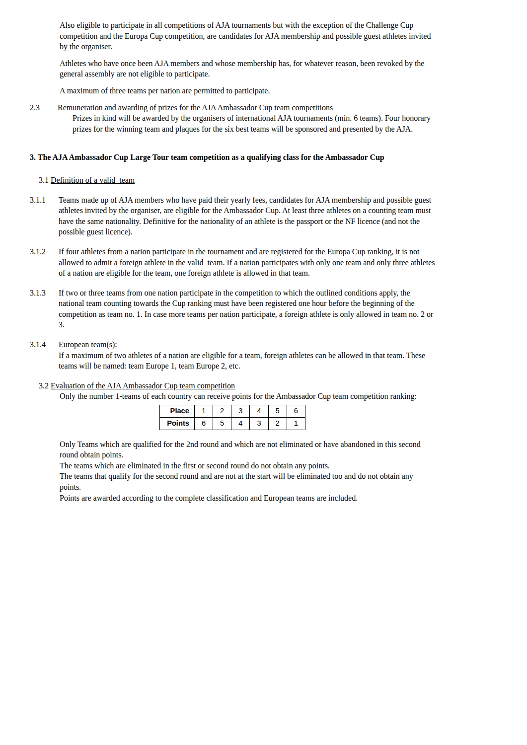Also eligible to participate in all competitions of AJA tournaments but with the exception of the Challenge Cup competition and the Europa Cup competition, are candidates for AJA membership and possible guest athletes invited by the organiser.
Athletes who have once been AJA members and whose membership has, for whatever reason, been revoked by the general assembly are not eligible to participate.
A maximum of three teams per nation are permitted to participate.
2.3
Remuneration and awarding of prizes for the AJA Ambassador Cup team competitions
Prizes in kind will be awarded by the organisers of international AJA tournaments (min. 6 teams). Four honorary prizes for the winning team and plaques for the six best teams will be sponsored and presented by the AJA.
3. The AJA Ambassador Cup Large Tour team competition as a qualifying class for the Ambassador Cup
3.1 Definition of a valid team
3.1.1
Teams made up of AJA members who have paid their yearly fees, candidates for AJA membership and possible guest athletes invited by the organiser, are eligible for the Ambassador Cup. At least three athletes on a counting team must have the same nationality. Definitive for the nationality of an athlete is the passport or the NF licence (and not the possible guest licence).
3.1.2
If four athletes from a nation participate in the tournament and are registered for the Europa Cup ranking, it is not allowed to admit a foreign athlete in the valid team. If a nation participates with only one team and only three athletes of a nation are eligible for the team, one foreign athlete is allowed in that team.
3.1.3
If two or three teams from one nation participate in the competition to which the outlined conditions apply, the national team counting towards the Cup ranking must have been registered one hour before the beginning of the competition as team no. 1. In case more teams per nation participate, a foreign athlete is only allowed in team no. 2 or 3.
3.1.4
European team(s):
If a maximum of two athletes of a nation are eligible for a team, foreign athletes can be allowed in that team. These teams will be named: team Europe 1, team Europe 2, etc.
3.2 Evaluation of the AJA Ambassador Cup team competition
Only the number 1-teams of each country can receive points for the Ambassador Cup team competition ranking:
| Place | 1 | 2 | 3 | 4 | 5 | 6 |
| Points | 6 | 5 | 4 | 3 | 2 | 1 |
Only Teams which are qualified for the 2nd round and which are not eliminated or have abandoned in this second round obtain points.
The teams which are eliminated in the first or second round do not obtain any points.
The teams that qualify for the second round and are not at the start will be eliminated too and do not obtain any points.
Points are awarded according to the complete classification and European teams are included.